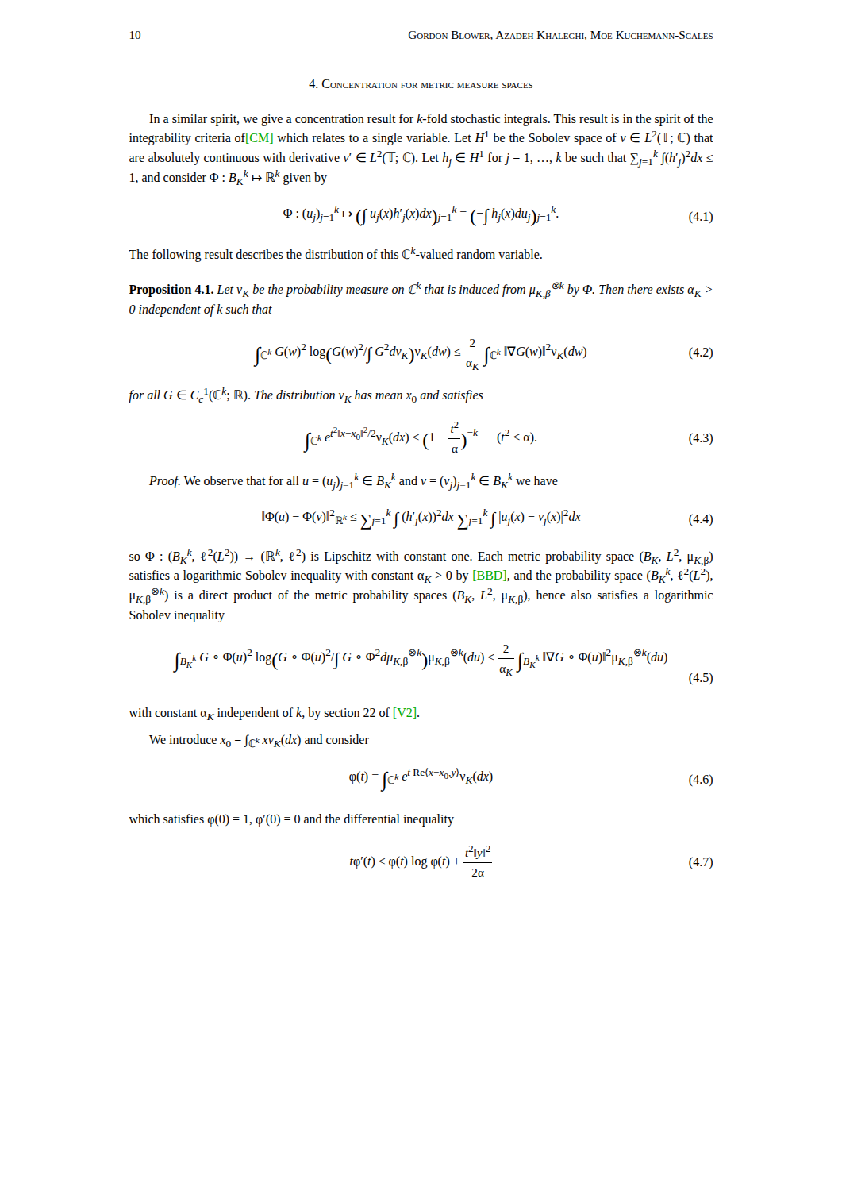10 Gordon Blower, Azadeh Khaleghi, Moe Kuchemann-Scales
4. Concentration for metric measure spaces
In a similar spirit, we give a concentration result for k-fold stochastic integrals. This result is in the spirit of the integrability criteria of[CM] which relates to a single variable. Let H1 be the Sobolev space of v ∈ L2(𝕋; ℂ) that are absolutely continuous with derivative v′ ∈ L2(𝕋; ℂ). Let hj ∈ H1 for j = 1, …, k be such that ∑j=1k ∫(h′j)2dx ≤ 1, and consider Φ : BKk ↦ ℝk given by
Φ : (uj)j=1k ↦ (∫ uj(x)h′j(x)dx)j=1k = (−∫ hj(x)duj)j=1k. (4.1)
The following result describes the distribution of this ℂk-valued random variable.
Proposition 4.1. Let νK be the probability measure on ℂk that is induced from μK,β⊗k by Φ. Then there exists αK > 0 independent of k such that
∫ℂk G(w)2 log(G(w)2/∫ G2dνK) νK(dw) ≤ 2 αK ∫ℂk ‖∇G(w)‖2νK(dw) (4.2)
for all G ∈ Cc1(ℂk; ℝ). The distribution νK has mean x0 and satisfies
∫ℂk et2‖x−x0‖2/2νK(dx) ≤ (1 − t2 α)−k (t2 < α). (4.3)
Proof. We observe that for all u = (uj)j=1k ∈ BKk and v = (vj)j=1k ∈ BKk we have
‖Φ(u) − Φ(v)‖2ℝk ≤ ∑j=1k ∫ (h′j(x))2dx ∑j=1k ∫ |uj(x) − vj(x)|2dx (4.4)
so Φ : (BKk, ℓ2(L2)) → (ℝk, ℓ2) is Lipschitz with constant one. Each metric probability space (BK, L2, μK,β) satisfies a logarithmic Sobolev inequality with constant αK > 0 by [BBD], and the probability space (BKk, ℓ2(L2), μK,β⊗k) is a direct product of the metric probability spaces (BK, L2, μK,β), hence also satisfies a logarithmic Sobolev inequality
∫BKk G ∘ Φ(u)2 log(G ∘ Φ(u)2/∫ G ∘ Φ2dμK,β⊗k) μK,β⊗k(du) ≤ 2 αK ∫BKk ‖∇G ∘ Φ(u)‖2μK,β⊗k(du) (4.5)
with constant αK independent of k, by section 22 of [V2].
We introduce x0 = ∫ℂk xνK(dx) and consider
φ(t) = ∫ℂk et Re⟨x−x0,y⟩νK(dx) (4.6)
which satisfies φ(0) = 1, φ′(0) = 0 and the differential inequality
tφ′(t) ≤ φ(t) log φ(t) + t2‖y‖22α (4.7)